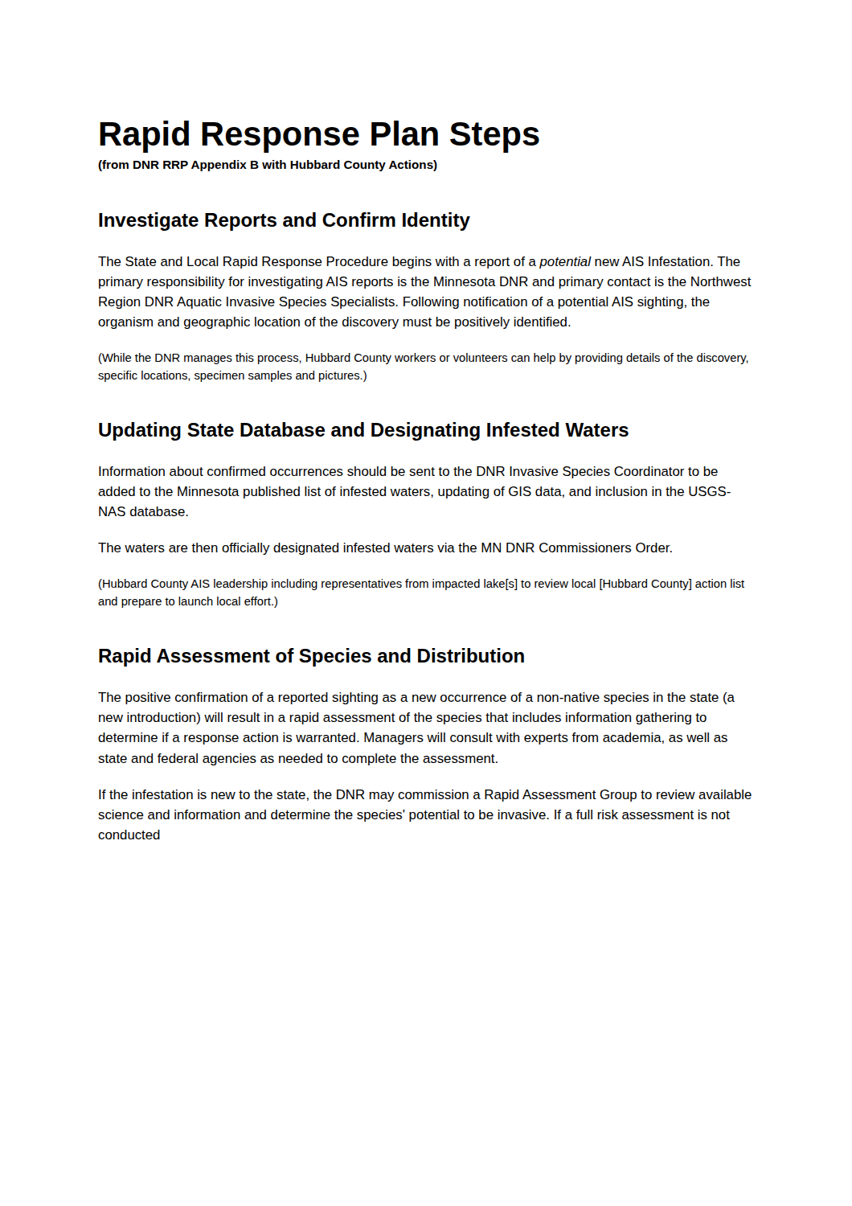Rapid Response Plan Steps
(from DNR RRP Appendix B with Hubbard County Actions)
Investigate Reports and Confirm Identity
The State and Local Rapid Response Procedure begins with a report of a potential new AIS Infestation. The primary responsibility for investigating AIS reports is the Minnesota DNR and primary contact is the Northwest Region DNR Aquatic Invasive Species Specialists. Following notification of a potential AIS sighting, the organism and geographic location of the discovery must be positively identified.
(While the DNR manages this process, Hubbard County workers or volunteers can help by providing details of the discovery, specific locations, specimen samples and pictures.)
Updating State Database and Designating Infested Waters
Information about confirmed occurrences should be sent to the DNR Invasive Species Coordinator to be added to the Minnesota published list of infested waters, updating of GIS data, and inclusion in the USGS-NAS database.
The waters are then officially designated infested waters via the MN DNR Commissioners Order.
(Hubbard County AIS leadership including representatives from impacted lake[s] to review local [Hubbard County] action list and prepare to launch local effort.)
Rapid Assessment of Species and Distribution
The positive confirmation of a reported sighting as a new occurrence of a non-native species in the state (a new introduction) will result in a rapid assessment of the species that includes information gathering to determine if a response action is warranted. Managers will consult with experts from academia, as well as state and federal agencies as needed to complete the assessment.
If the infestation is new to the state, the DNR may commission a Rapid Assessment Group to review available science and information and determine the species' potential to be invasive. If a full risk assessment is not conducted